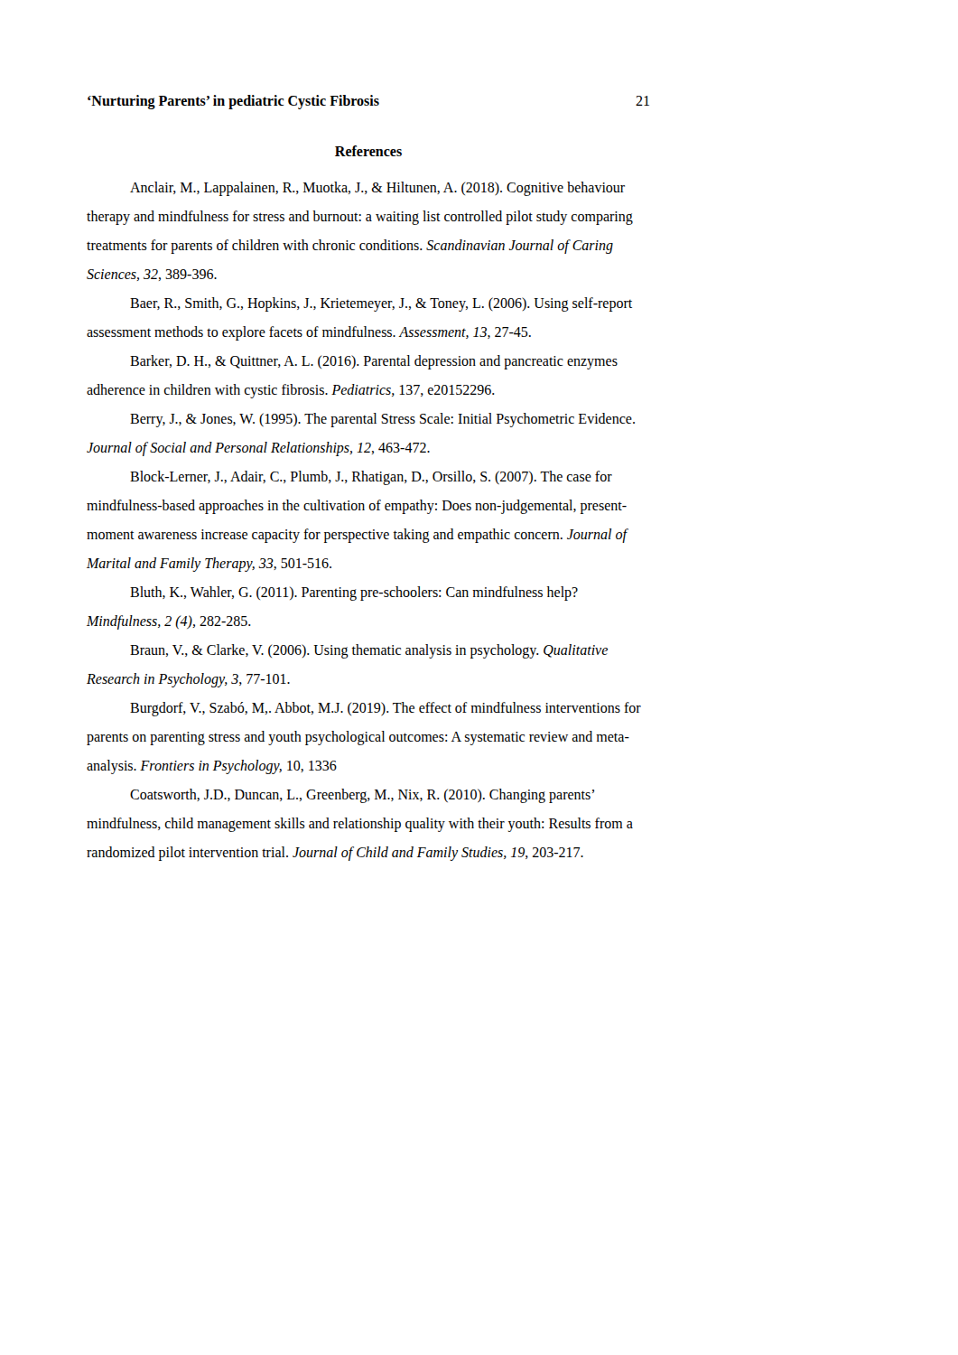‘Nurturing Parents’ in pediatric Cystic Fibrosis 21
References
Anclair, M., Lappalainen, R., Muotka, J., & Hiltunen, A. (2018). Cognitive behaviour therapy and mindfulness for stress and burnout: a waiting list controlled pilot study comparing treatments for parents of children with chronic conditions. Scandinavian Journal of Caring Sciences, 32, 389-396.
Baer, R., Smith, G., Hopkins, J., Krietemeyer, J., & Toney, L. (2006). Using self-report assessment methods to explore facets of mindfulness. Assessment, 13, 27-45.
Barker, D. H., & Quittner, A. L. (2016). Parental depression and pancreatic enzymes adherence in children with cystic fibrosis. Pediatrics, 137, e20152296.
Berry, J., & Jones, W. (1995). The parental Stress Scale: Initial Psychometric Evidence. Journal of Social and Personal Relationships, 12, 463-472.
Block-Lerner, J., Adair, C., Plumb, J., Rhatigan, D., Orsillo, S. (2007). The case for mindfulness-based approaches in the cultivation of empathy: Does non-judgemental, present-moment awareness increase capacity for perspective taking and empathic concern. Journal of Marital and Family Therapy, 33, 501-516.
Bluth, K., Wahler, G. (2011). Parenting pre-schoolers: Can mindfulness help? Mindfulness, 2 (4), 282-285.
Braun, V., & Clarke, V. (2006). Using thematic analysis in psychology. Qualitative Research in Psychology, 3, 77-101.
Burgdorf, V., Szabó, M,. Abbot, M.J. (2019). The effect of mindfulness interventions for parents on parenting stress and youth psychological outcomes: A systematic review and meta-analysis. Frontiers in Psychology, 10, 1336
Coatsworth, J.D., Duncan, L., Greenberg, M., Nix, R. (2010). Changing parents’ mindfulness, child management skills and relationship quality with their youth: Results from a randomized pilot intervention trial. Journal of Child and Family Studies, 19, 203-217.